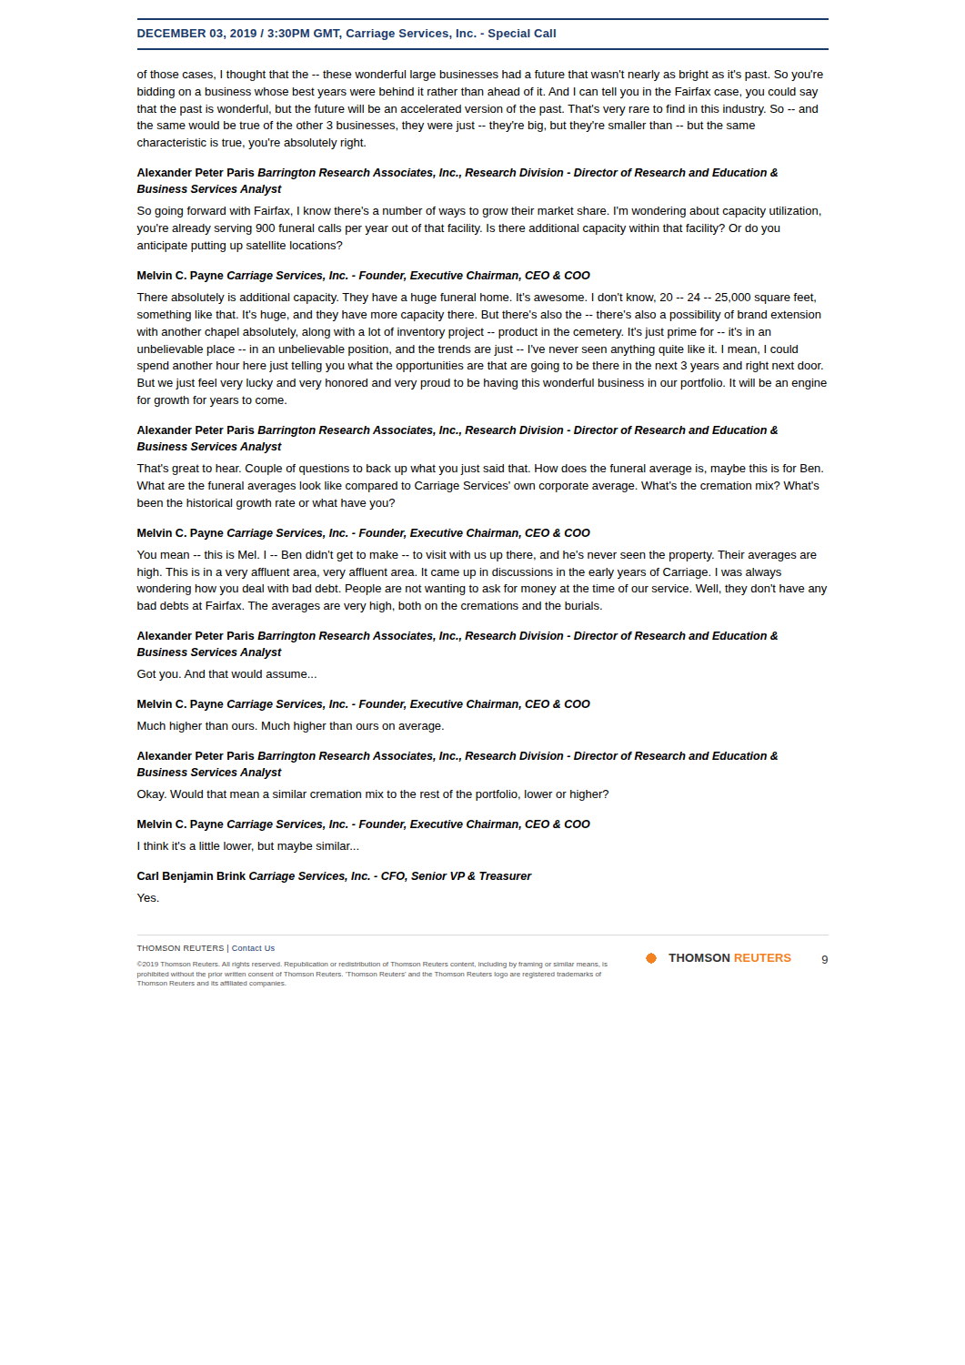DECEMBER 03, 2019 / 3:30PM GMT, Carriage Services, Inc. - Special Call
of those cases, I thought that the -- these wonderful large businesses had a future that wasn't nearly as bright as it's past. So you're bidding on a business whose best years were behind it rather than ahead of it. And I can tell you in the Fairfax case, you could say that the past is wonderful, but the future will be an accelerated version of the past. That's very rare to find in this industry. So -- and the same would be true of the other 3 businesses, they were just -- they're big, but they're smaller than -- but the same characteristic is true, you're absolutely right.
Alexander Peter Paris Barrington Research Associates, Inc., Research Division - Director of Research and Education & Business Services Analyst
So going forward with Fairfax, I know there's a number of ways to grow their market share. I'm wondering about capacity utilization, you're already serving 900 funeral calls per year out of that facility. Is there additional capacity within that facility? Or do you anticipate putting up satellite locations?
Melvin C. Payne Carriage Services, Inc. - Founder, Executive Chairman, CEO & COO
There absolutely is additional capacity. They have a huge funeral home. It's awesome. I don't know, 20 -- 24 -- 25,000 square feet, something like that. It's huge, and they have more capacity there. But there's also the -- there's also a possibility of brand extension with another chapel absolutely, along with a lot of inventory project -- product in the cemetery. It's just prime for -- it's in an unbelievable place -- in an unbelievable position, and the trends are just -- I've never seen anything quite like it. I mean, I could spend another hour here just telling you what the opportunities are that are going to be there in the next 3 years and right next door. But we just feel very lucky and very honored and very proud to be having this wonderful business in our portfolio. It will be an engine for growth for years to come.
Alexander Peter Paris Barrington Research Associates, Inc., Research Division - Director of Research and Education & Business Services Analyst
That's great to hear. Couple of questions to back up what you just said that. How does the funeral average is, maybe this is for Ben. What are the funeral averages look like compared to Carriage Services' own corporate average. What's the cremation mix? What's been the historical growth rate or what have you?
Melvin C. Payne Carriage Services, Inc. - Founder, Executive Chairman, CEO & COO
You mean -- this is Mel. I -- Ben didn't get to make -- to visit with us up there, and he's never seen the property. Their averages are high. This is in a very affluent area, very affluent area. It came up in discussions in the early years of Carriage. I was always wondering how you deal with bad debt. People are not wanting to ask for money at the time of our service. Well, they don't have any bad debts at Fairfax. The averages are very high, both on the cremations and the burials.
Alexander Peter Paris Barrington Research Associates, Inc., Research Division - Director of Research and Education & Business Services Analyst
Got you. And that would assume...
Melvin C. Payne Carriage Services, Inc. - Founder, Executive Chairman, CEO & COO
Much higher than ours. Much higher than ours on average.
Alexander Peter Paris Barrington Research Associates, Inc., Research Division - Director of Research and Education & Business Services Analyst
Okay. Would that mean a similar cremation mix to the rest of the portfolio, lower or higher?
Melvin C. Payne Carriage Services, Inc. - Founder, Executive Chairman, CEO & COO
I think it's a little lower, but maybe similar...
Carl Benjamin Brink Carriage Services, Inc. - CFO, Senior VP & Treasurer
Yes.
THOMSON REUTERS | Contact Us
©2019 Thomson Reuters. All rights reserved. Republication or redistribution of Thomson Reuters content, including by framing or similar means, is prohibited without the prior written consent of Thomson Reuters. 'Thomson Reuters' and the Thomson Reuters logo are registered trademarks of Thomson Reuters and its affiliated companies.
THOMSON REUTERS
9